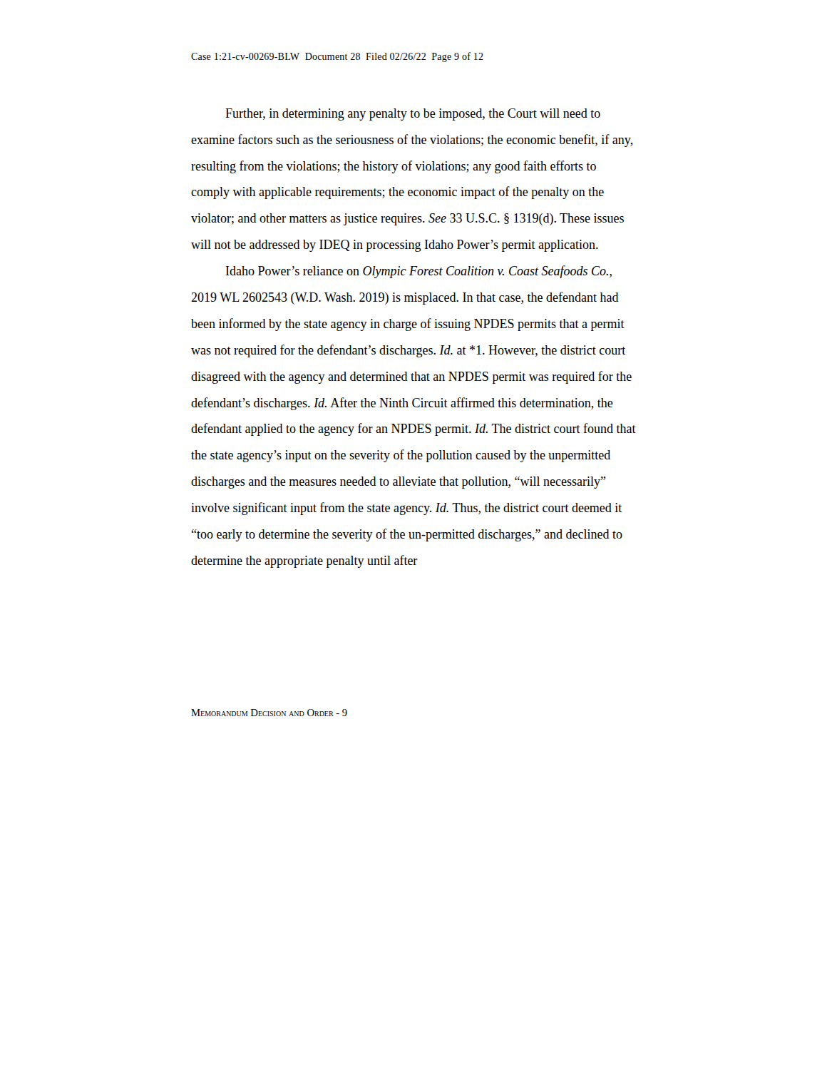Case 1:21-cv-00269-BLW Document 28 Filed 02/26/22 Page 9 of 12
Further, in determining any penalty to be imposed, the Court will need to examine factors such as the seriousness of the violations; the economic benefit, if any, resulting from the violations; the history of violations; any good faith efforts to comply with applicable requirements; the economic impact of the penalty on the violator; and other matters as justice requires. See 33 U.S.C. § 1319(d). These issues will not be addressed by IDEQ in processing Idaho Power’s permit application.
Idaho Power’s reliance on Olympic Forest Coalition v. Coast Seafoods Co., 2019 WL 2602543 (W.D. Wash. 2019) is misplaced. In that case, the defendant had been informed by the state agency in charge of issuing NPDES permits that a permit was not required for the defendant’s discharges. Id. at *1. However, the district court disagreed with the agency and determined that an NPDES permit was required for the defendant’s discharges. Id. After the Ninth Circuit affirmed this determination, the defendant applied to the agency for an NPDES permit. Id. The district court found that the state agency’s input on the severity of the pollution caused by the unpermitted discharges and the measures needed to alleviate that pollution, “will necessarily” involve significant input from the state agency. Id. Thus, the district court deemed it “too early to determine the severity of the un-permitted discharges,” and declined to determine the appropriate penalty until after
Memorandum Decision and Order - 9